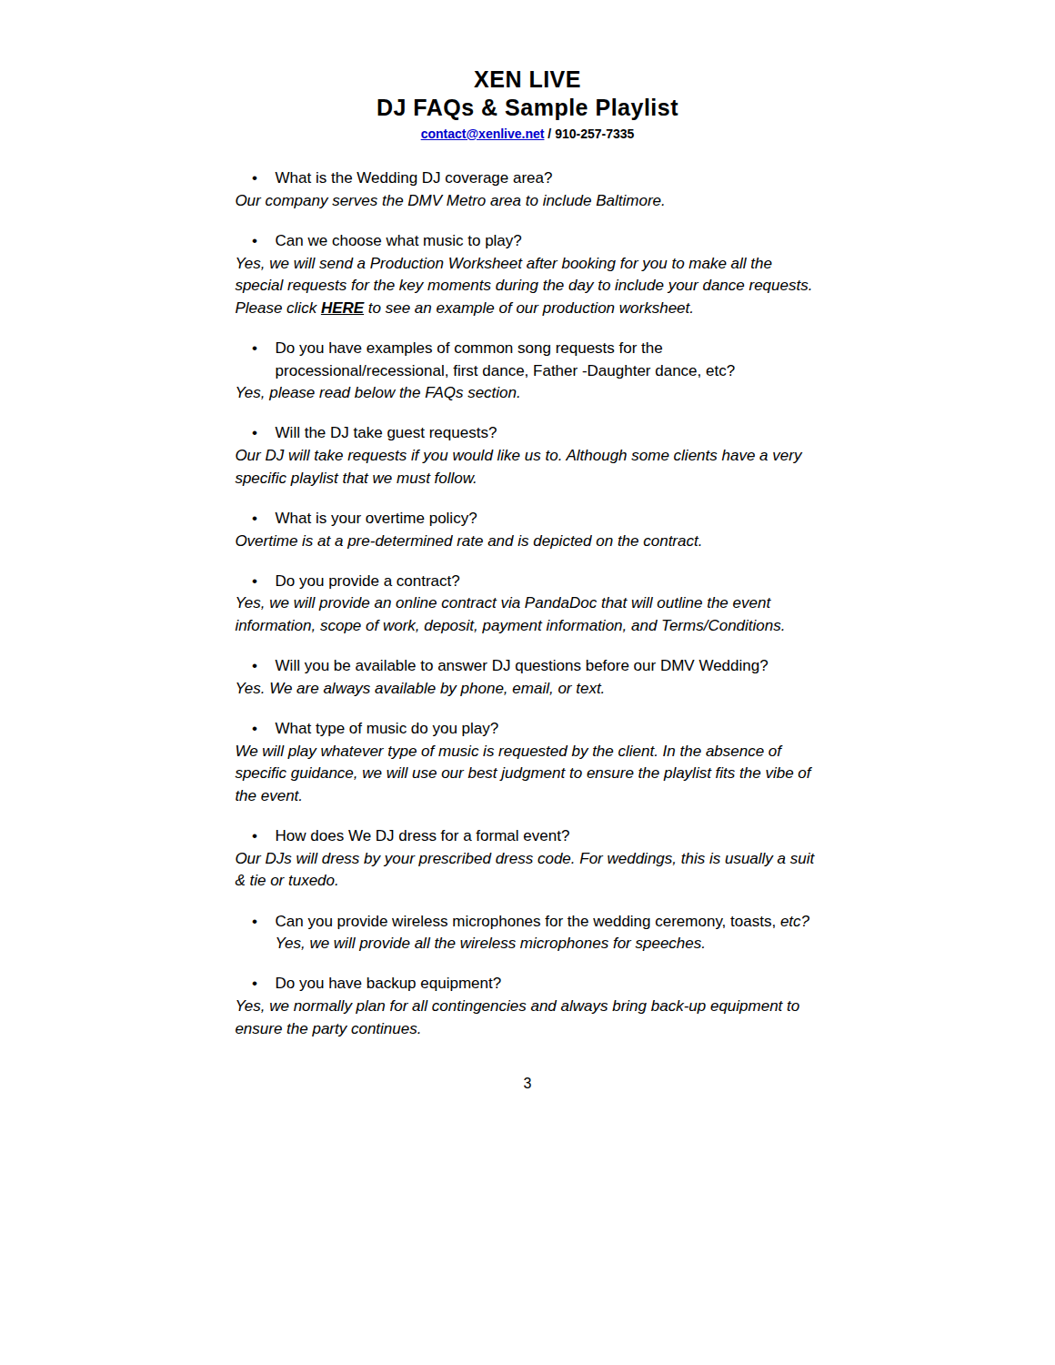XEN LIVE
DJ FAQs & Sample Playlist
contact@xenlive.net / 910-257-7335
What is the Wedding DJ coverage area?
Our company serves the DMV Metro area to include Baltimore.
Can we choose what music to play?
Yes, we will send a Production Worksheet after booking for you to make all the special requests for the key moments during the day to include your dance requests. Please click HERE to see an example of our production worksheet.
Do you have examples of common song requests for the processional/recessional, first dance, Father -Daughter dance, etc?
Yes, please read below the FAQs section.
Will the DJ take guest requests?
Our DJ will take requests if you would like us to. Although some clients have a very specific playlist that we must follow.
What is your overtime policy?
Overtime is at a pre-determined rate and is depicted on the contract.
Do you provide a contract?
Yes, we will provide an online contract via PandaDoc that will outline the event information, scope of work, deposit, payment information, and Terms/Conditions.
Will you be available to answer DJ questions before our DMV Wedding?
Yes. We are always available by phone, email, or text.
What type of music do you play?
We will play whatever type of music is requested by the client. In the absence of specific guidance, we will use our best judgment to ensure the playlist fits the vibe of the event.
How does We DJ dress for a formal event?
Our DJs will dress by your prescribed dress code. For weddings, this is usually a suit & tie or tuxedo.
Can you provide wireless microphones for the wedding ceremony, toasts, etc? Yes, we will provide all the wireless microphones for speeches.
Do you have backup equipment?
Yes, we normally plan for all contingencies and always bring back-up equipment to ensure the party continues.
3